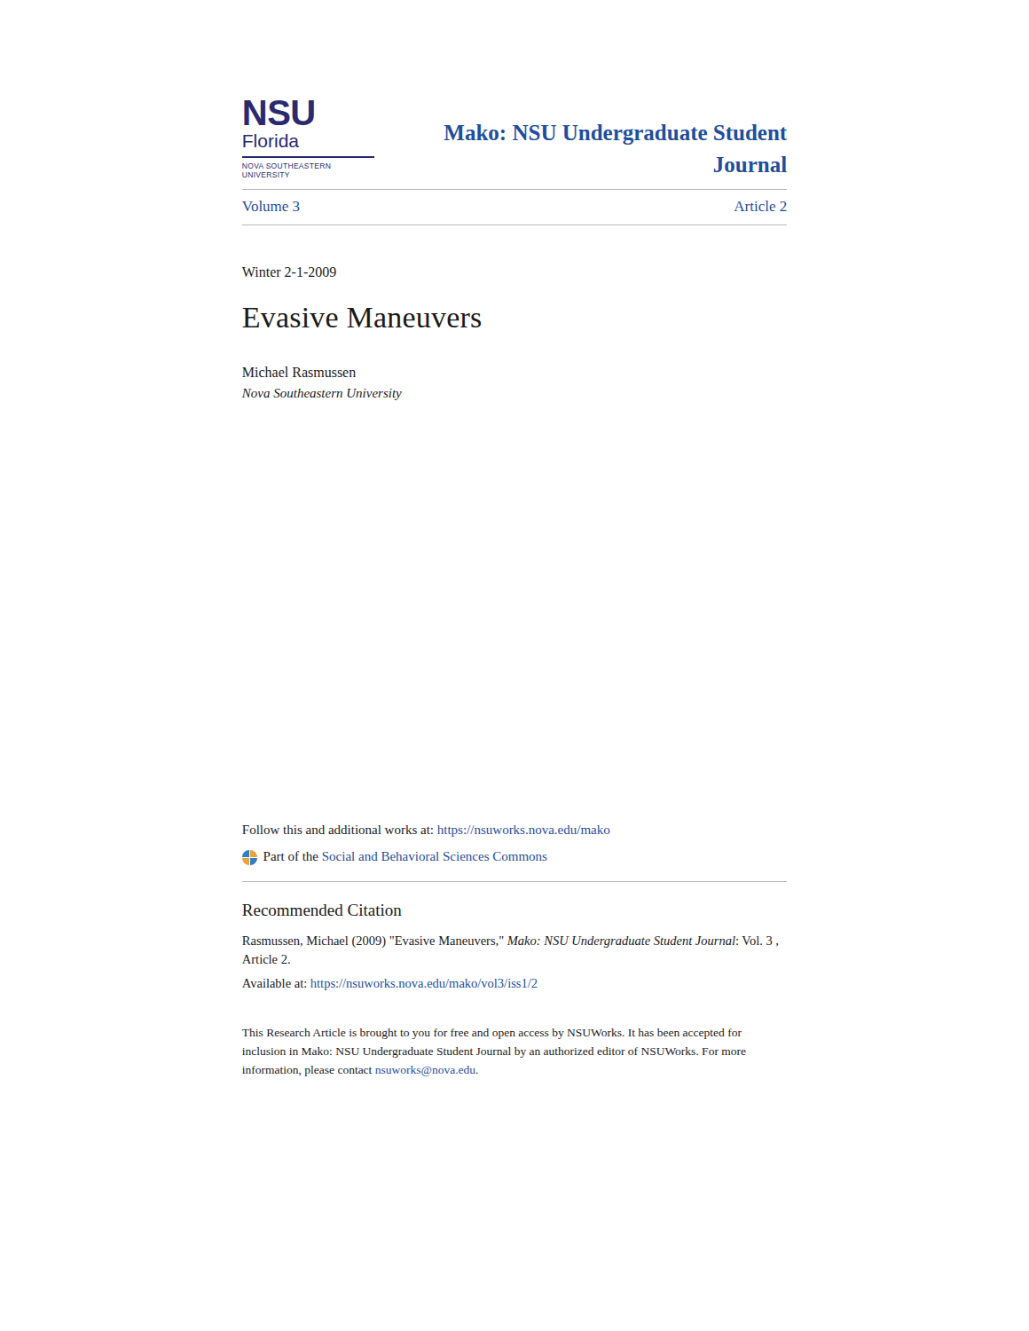NSU
Florida
NOVA SOUTHEASTERN
UNIVERSITY
Mako: NSU Undergraduate Student Journal
Volume 3
Article 2
Winter 2-1-2009
Evasive Maneuvers
Michael Rasmussen
Nova Southeastern University
Follow this and additional works at: https://nsuworks.nova.edu/mako
Part of the Social and Behavioral Sciences Commons
Recommended Citation
Rasmussen, Michael (2009) "Evasive Maneuvers," Mako: NSU Undergraduate Student Journal: Vol. 3 , Article 2.
Available at: https://nsuworks.nova.edu/mako/vol3/iss1/2
This Research Article is brought to you for free and open access by NSUWorks. It has been accepted for inclusion in Mako: NSU Undergraduate Student Journal by an authorized editor of NSUWorks. For more information, please contact nsuworks@nova.edu.